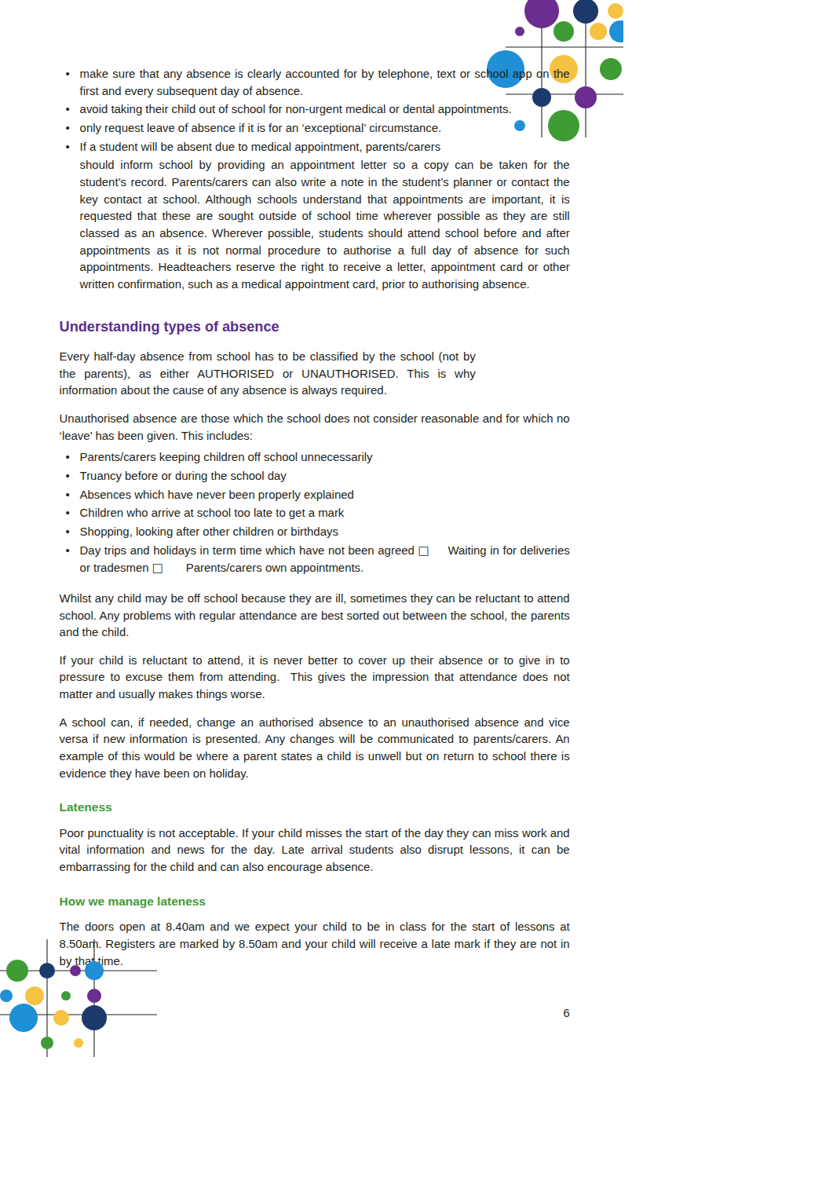make sure that any absence is clearly accounted for by telephone, text or school app on the first and every subsequent day of absence.
avoid taking their child out of school for non-urgent medical or dental appointments.
only request leave of absence if it is for an ‘exceptional’ circumstance.
If a student will be absent due to medical appointment, parents/carers
should inform school by providing an appointment letter so a copy can be taken for the student’s record. Parents/carers can also write a note in the student’s planner or contact the key contact at school. Although schools understand that appointments are important, it is requested that these are sought outside of school time wherever possible as they are still classed as an absence. Wherever possible, students should attend school before and after appointments as it is not normal procedure to authorise a full day of absence for such appointments. Headteachers reserve the right to receive a letter, appointment card or other written confirmation, such as a medical appointment card, prior to authorising absence.
Understanding types of absence
Every half-day absence from school has to be classified by the school (not by the parents), as either AUTHORISED or UNAUTHORISED. This is why information about the cause of any absence is always required.
Unauthorised absence are those which the school does not consider reasonable and for which no ‘leave’ has been given. This includes:
Parents/carers keeping children off school unnecessarily
Truancy before or during the school day
Absences which have never been properly explained
Children who arrive at school too late to get a mark
Shopping, looking after other children or birthdays
Day trips and holidays in term time which have not been agreed □ Waiting in for deliveries or tradesmen □ Parents/carers own appointments.
Whilst any child may be off school because they are ill, sometimes they can be reluctant to attend school. Any problems with regular attendance are best sorted out between the school, the parents and the child.
If your child is reluctant to attend, it is never better to cover up their absence or to give in to pressure to excuse them from attending. This gives the impression that attendance does not matter and usually makes things worse.
A school can, if needed, change an authorised absence to an unauthorised absence and vice versa if new information is presented. Any changes will be communicated to parents/carers. An example of this would be where a parent states a child is unwell but on return to school there is evidence they have been on holiday.
Lateness
Poor punctuality is not acceptable. If your child misses the start of the day they can miss work and vital information and news for the day. Late arrival students also disrupt lessons, it can be embarrassing for the child and can also encourage absence.
How we manage lateness
The doors open at 8.40am and we expect your child to be in class for the start of lessons at 8.50am. Registers are marked by 8.50am and your child will receive a late mark if they are not in by that time.
6